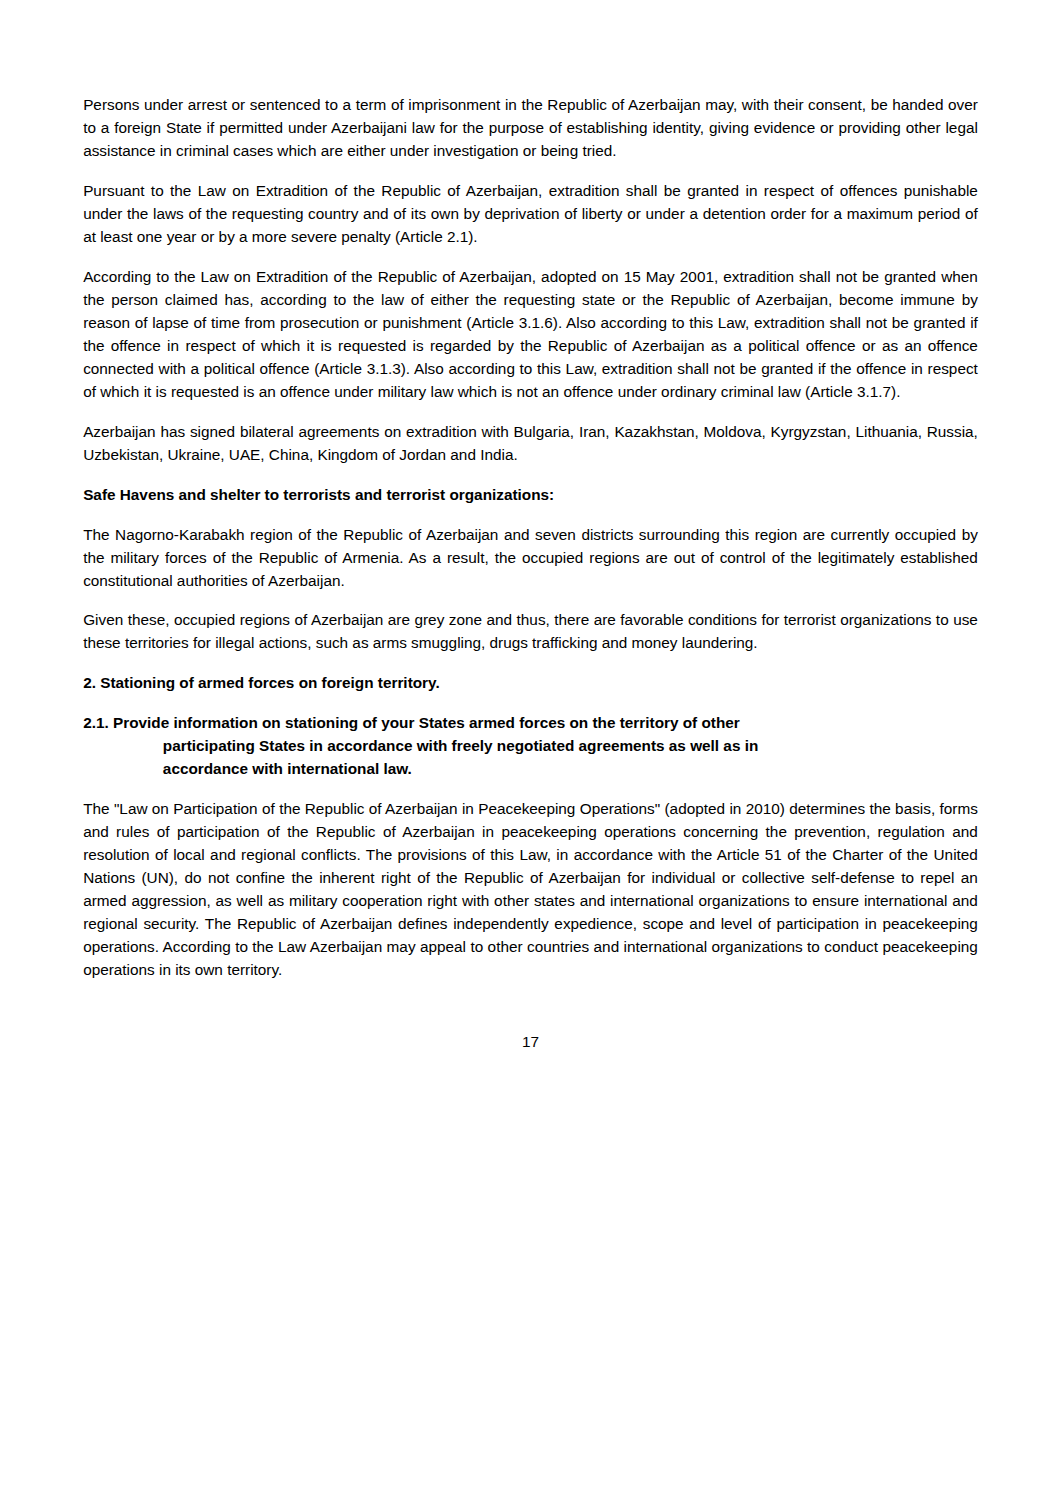Persons under arrest or sentenced to a term of imprisonment in the Republic of Azerbaijan may, with their consent, be handed over to a foreign State if permitted under Azerbaijani law for the purpose of establishing identity, giving evidence or providing other legal assistance in criminal cases which are either under investigation or being tried.
Pursuant to the Law on Extradition of the Republic of Azerbaijan, extradition shall be granted in respect of offences punishable under the laws of the requesting country and of its own by deprivation of liberty or under a detention order for a maximum period of at least one year or by a more severe penalty (Article 2.1).
According to the Law on Extradition of the Republic of Azerbaijan, adopted on 15 May 2001, extradition shall not be granted when the person claimed has, according to the law of either the requesting state or the Republic of Azerbaijan, become immune by reason of lapse of time from prosecution or punishment (Article 3.1.6). Also according to this Law, extradition shall not be granted if the offence in respect of which it is requested is regarded by the Republic of Azerbaijan as a political offence or as an offence connected with a political offence (Article 3.1.3). Also according to this Law, extradition shall not be granted if the offence in respect of which it is requested is an offence under military law which is not an offence under ordinary criminal law (Article 3.1.7).
Azerbaijan has signed bilateral agreements on extradition with Bulgaria, Iran, Kazakhstan, Moldova, Kyrgyzstan, Lithuania, Russia, Uzbekistan, Ukraine, UAE, China, Kingdom of Jordan and India.
Safe Havens and shelter to terrorists and terrorist organizations:
The Nagorno-Karabakh region of the Republic of Azerbaijan and seven districts surrounding this region are currently occupied by the military forces of the Republic of Armenia. As a result, the occupied regions are out of control of the legitimately established constitutional authorities of Azerbaijan.
Given these, occupied regions of Azerbaijan are grey zone and thus, there are favorable conditions for terrorist organizations to use these territories for illegal actions, such as arms smuggling, drugs trafficking and money laundering.
2. Stationing of armed forces on foreign territory.
2.1. Provide information on stationing of your States armed forces on the territory of other participating States in accordance with freely negotiated agreements as well as in accordance with international law.
The "Law on Participation of the Republic of Azerbaijan in Peacekeeping Operations" (adopted in 2010) determines the basis, forms and rules of participation of the Republic of Azerbaijan in peacekeeping operations concerning the prevention, regulation and resolution of local and regional conflicts. The provisions of this Law, in accordance with the Article 51 of the Charter of the United Nations (UN), do not confine the inherent right of the Republic of Azerbaijan for individual or collective self-defense to repel an armed aggression, as well as military cooperation right with other states and international organizations to ensure international and regional security. The Republic of Azerbaijan defines independently expedience, scope and level of participation in peacekeeping operations. According to the Law Azerbaijan may appeal to other countries and international organizations to conduct peacekeeping operations in its own territory.
17